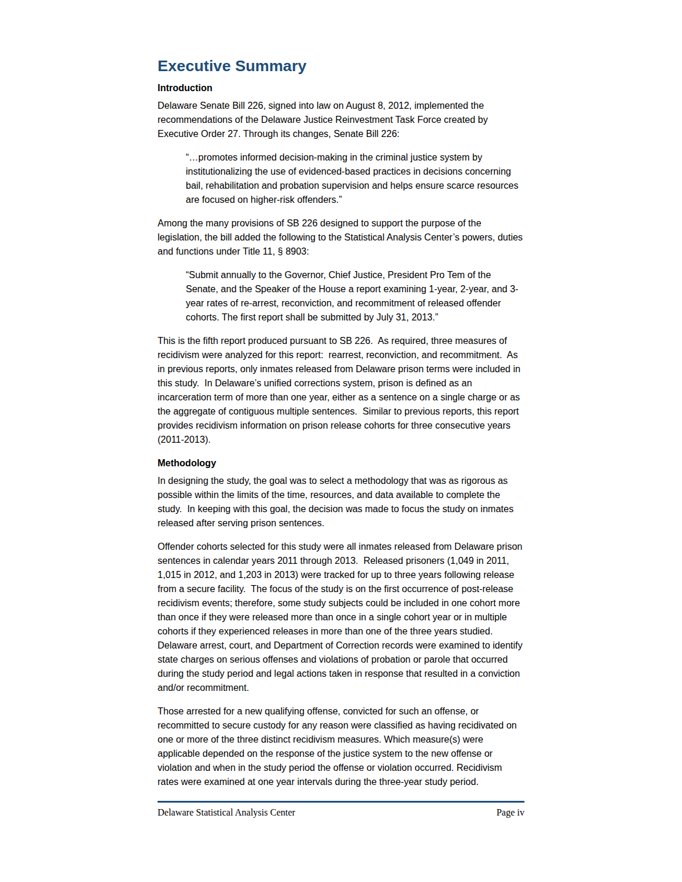Executive Summary
Introduction
Delaware Senate Bill 226, signed into law on August 8, 2012, implemented the recommendations of the Delaware Justice Reinvestment Task Force created by Executive Order 27. Through its changes, Senate Bill 226:
“…promotes informed decision-making in the criminal justice system by institutionalizing the use of evidenced-based practices in decisions concerning bail, rehabilitation and probation supervision and helps ensure scarce resources are focused on higher-risk offenders.”
Among the many provisions of SB 226 designed to support the purpose of the legislation, the bill added the following to the Statistical Analysis Center’s powers, duties and functions under Title 11, § 8903:
“Submit annually to the Governor, Chief Justice, President Pro Tem of the Senate, and the Speaker of the House a report examining 1-year, 2-year, and 3-year rates of re-arrest, reconviction, and recommitment of released offender cohorts. The first report shall be submitted by July 31, 2013.”
This is the fifth report produced pursuant to SB 226. As required, three measures of recidivism were analyzed for this report: rearrest, reconviction, and recommitment. As in previous reports, only inmates released from Delaware prison terms were included in this study. In Delaware’s unified corrections system, prison is defined as an incarceration term of more than one year, either as a sentence on a single charge or as the aggregate of contiguous multiple sentences. Similar to previous reports, this report provides recidivism information on prison release cohorts for three consecutive years (2011-2013).
Methodology
In designing the study, the goal was to select a methodology that was as rigorous as possible within the limits of the time, resources, and data available to complete the study. In keeping with this goal, the decision was made to focus the study on inmates released after serving prison sentences.
Offender cohorts selected for this study were all inmates released from Delaware prison sentences in calendar years 2011 through 2013. Released prisoners (1,049 in 2011, 1,015 in 2012, and 1,203 in 2013) were tracked for up to three years following release from a secure facility. The focus of the study is on the first occurrence of post-release recidivism events; therefore, some study subjects could be included in one cohort more than once if they were released more than once in a single cohort year or in multiple cohorts if they experienced releases in more than one of the three years studied. Delaware arrest, court, and Department of Correction records were examined to identify state charges on serious offenses and violations of probation or parole that occurred during the study period and legal actions taken in response that resulted in a conviction and/or recommitment.
Those arrested for a new qualifying offense, convicted for such an offense, or recommitted to secure custody for any reason were classified as having recidivated on one or more of the three distinct recidivism measures. Which measure(s) were applicable depended on the response of the justice system to the new offense or violation and when in the study period the offense or violation occurred. Recidivism rates were examined at one year intervals during the three-year study period.
Delaware Statistical Analysis Center Page iv